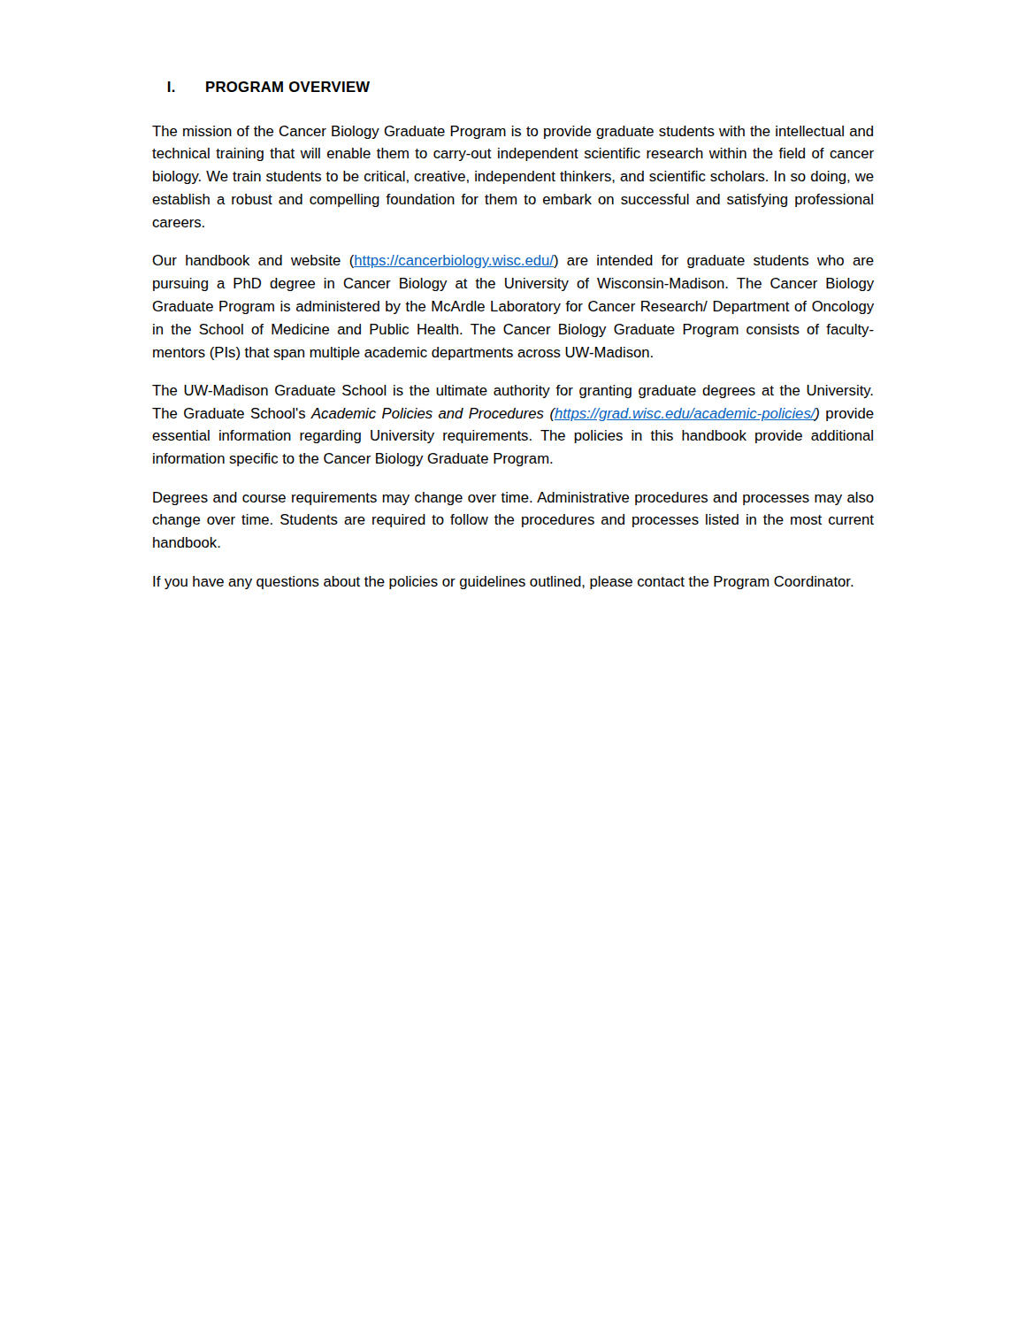I. PROGRAM OVERVIEW
The mission of the Cancer Biology Graduate Program is to provide graduate students with the intellectual and technical training that will enable them to carry-out independent scientific research within the field of cancer biology. We train students to be critical, creative, independent thinkers, and scientific scholars. In so doing, we establish a robust and compelling foundation for them to embark on successful and satisfying professional careers.
Our handbook and website (https://cancerbiology.wisc.edu/) are intended for graduate students who are pursuing a PhD degree in Cancer Biology at the University of Wisconsin-Madison. The Cancer Biology Graduate Program is administered by the McArdle Laboratory for Cancer Research/ Department of Oncology in the School of Medicine and Public Health. The Cancer Biology Graduate Program consists of faculty-mentors (PIs) that span multiple academic departments across UW-Madison.
The UW-Madison Graduate School is the ultimate authority for granting graduate degrees at the University. The Graduate School's Academic Policies and Procedures (https://grad.wisc.edu/academic-policies/) provide essential information regarding University requirements. The policies in this handbook provide additional information specific to the Cancer Biology Graduate Program.
Degrees and course requirements may change over time. Administrative procedures and processes may also change over time. Students are required to follow the procedures and processes listed in the most current handbook.
If you have any questions about the policies or guidelines outlined, please contact the Program Coordinator.